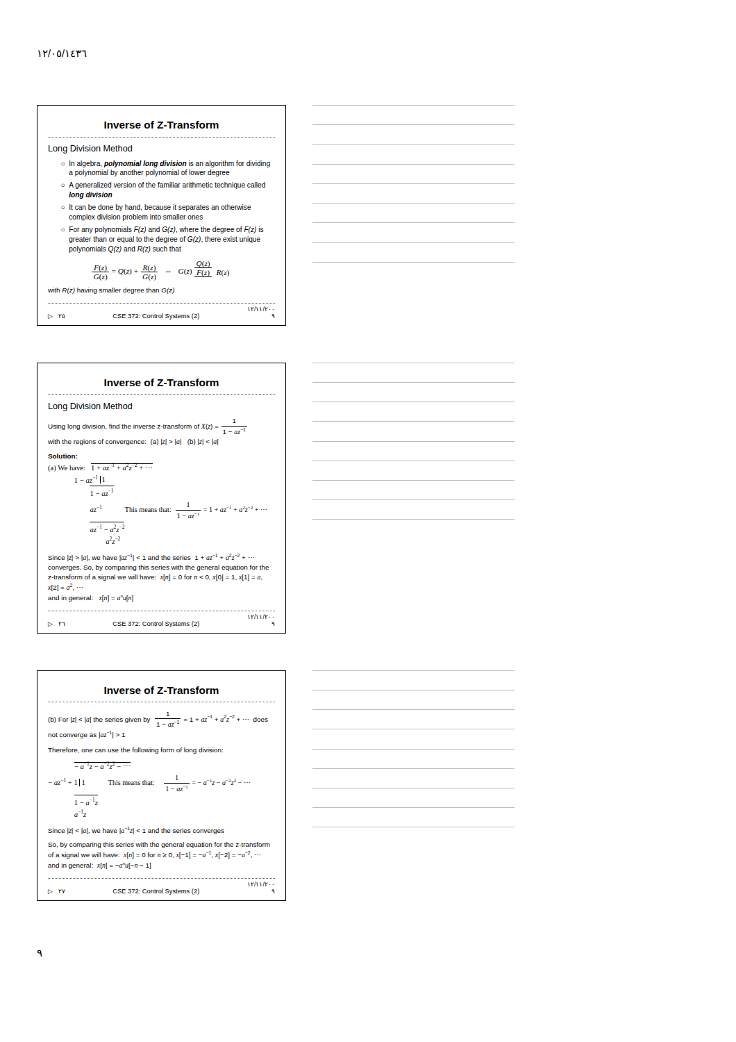١٢/٠٥/١٤٣٦
Inverse of Z-Transform
Long Division Method
In algebra, polynomial long division is an algorithm for dividing a polynomial by another polynomial of lower degree
A generalized version of the familiar arithmetic technique called long division
It can be done by hand, because it separates an otherwise complex division problem into smaller ones
For any polynomials F(z) and G(z), where the degree of F(z) is greater than or equal to the degree of G(z), there exist unique polynomials Q(z) and R(z) such that
F(z) G(z) = Q(z) + R(z) G(z) ⇔ G(z) Q(z) F(z) R(z)
with R(z) having smaller degree than G(z)
▷٢٥
CSE 372: Control Systems (2)
١٢/١١/٢٠٠
٩
Inverse of Z-Transform
Long Division Method
Using long division, find the inverse z-transform of X(z) = 11 − az−1
with the regions of convergence: (a) |z| > |a| (b) |z| < |a|
Solution:
(a) We have: 1 + az−1 + a2z−2 + ⋯
1 − az−1 1
1 − az−1
az−1 This means that: 11 − az−1 = 1 + az−1 + a2z−2 + ⋯
az−1 − a2z−2
a2z−2
Since |z| > |a|, we have |az−1| < 1 and the series 1 + az−1 + a2z−2 + ⋯ converges. So, by comparing this series with the general equation for the z-transform of a signal we will have: x[n] = 0 for n < 0, x[0] = 1, x[1] = a, x[2] = a2, ⋯
and in general: x[n] = anu[n]
▷٢٦
CSE 372: Control Systems (2)
١٢/١١/٢٠٠
٩
Inverse of Z-Transform
(b) For |z| < |a| the series given by 11 − az−1 = 1 + az−1 + a2z−2 + ⋯ does not converge as |az−1| > 1
Therefore, one can use the following form of long division:
− a−1z − a−2z2 − ⋯
− az−1 + 1 1 This means that: 11 − az−1 = − a−1z − a−2z2 − ⋯
1 − a−1z
a−1z
Since |z| < |a|, we have |a−1z| < 1 and the series converges
So, by comparing this series with the general equation for the z-transform of a signal we will have: x[n] = 0 for n ≥ 0, x[−1] = −a−1, x[−2] = −a−2, ⋯ and in general: x[n] = −anu[−n − 1]
▷٢٧
CSE 372: Control Systems (2)
١٢/١١/٢٠٠
٩
٩